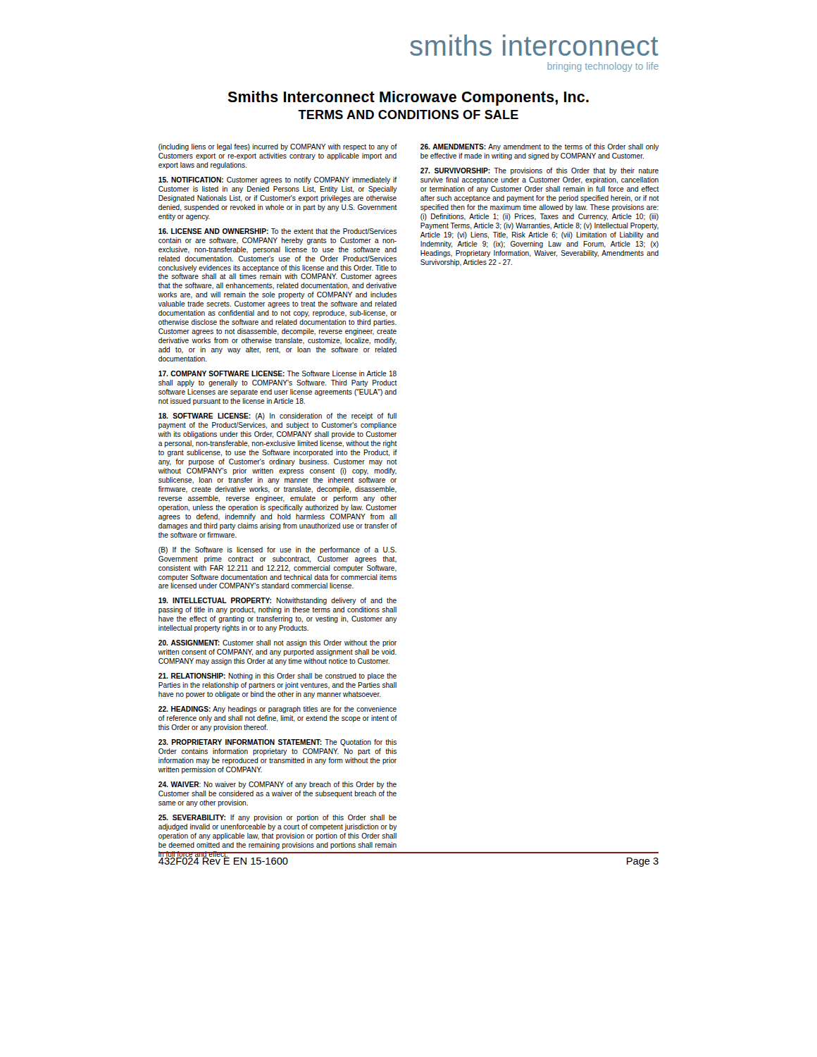smiths interconnect
bringing technology to life
Smiths Interconnect Microwave Components, Inc.
TERMS AND CONDITIONS OF SALE
(including liens or legal fees) incurred by COMPANY with respect to any of Customers export or re-export activities contrary to applicable import and export laws and regulations.
15. NOTIFICATION: Customer agrees to notify COMPANY immediately if Customer is listed in any Denied Persons List, Entity List, or Specially Designated Nationals List, or if Customer's export privileges are otherwise denied, suspended or revoked in whole or in part by any U.S. Government entity or agency.
16. LICENSE AND OWNERSHIP: To the extent that the Product/Services contain or are software, COMPANY hereby grants to Customer a non-exclusive, non-transferable, personal license to use the software and related documentation. Customer's use of the Order Product/Services conclusively evidences its acceptance of this license and this Order. Title to the software shall at all times remain with COMPANY. Customer agrees that the software, all enhancements, related documentation, and derivative works are, and will remain the sole property of COMPANY and includes valuable trade secrets. Customer agrees to treat the software and related documentation as confidential and to not copy, reproduce, sub-license, or otherwise disclose the software and related documentation to third parties. Customer agrees to not disassemble, decompile, reverse engineer, create derivative works from or otherwise translate, customize, localize, modify, add to, or in any way alter, rent, or loan the software or related documentation.
17. COMPANY SOFTWARE LICENSE: The Software License in Article 18 shall apply to generally to COMPANY's Software. Third Party Product software Licenses are separate end user license agreements ("EULA") and not issued pursuant to the license in Article 18.
18. SOFTWARE LICENSE: (A) In consideration of the receipt of full payment of the Product/Services, and subject to Customer's compliance with its obligations under this Order, COMPANY shall provide to Customer a personal, non-transferable, non-exclusive limited license, without the right to grant sublicense, to use the Software incorporated into the Product, if any, for purpose of Customer's ordinary business. Customer may not without COMPANY's prior written express consent (i) copy, modify, sublicense, loan or transfer in any manner the inherent software or firmware, create derivative works, or translate, decompile, disassemble, reverse assemble, reverse engineer, emulate or perform any other operation, unless the operation is specifically authorized by law. Customer agrees to defend, indemnify and hold harmless COMPANY from all damages and third party claims arising from unauthorized use or transfer of the software or firmware.
(B) If the Software is licensed for use in the performance of a U.S. Government prime contract or subcontract, Customer agrees that, consistent with FAR 12.211 and 12.212, commercial computer Software, computer Software documentation and technical data for commercial items are licensed under COMPANY's standard commercial license.
19. INTELLECTUAL PROPERTY: Notwithstanding delivery of and the passing of title in any product, nothing in these terms and conditions shall have the effect of granting or transferring to, or vesting in, Customer any intellectual property rights in or to any Products.
20. ASSIGNMENT: Customer shall not assign this Order without the prior written consent of COMPANY, and any purported assignment shall be void. COMPANY may assign this Order at any time without notice to Customer.
21. RELATIONSHIP: Nothing in this Order shall be construed to place the Parties in the relationship of partners or joint ventures, and the Parties shall have no power to obligate or bind the other in any manner whatsoever.
22. HEADINGS: Any headings or paragraph titles are for the convenience of reference only and shall not define, limit, or extend the scope or intent of this Order or any provision thereof.
23. PROPRIETARY INFORMATION STATEMENT: The Quotation for this Order contains information proprietary to COMPANY. No part of this information may be reproduced or transmitted in any form without the prior written permission of COMPANY.
24. WAIVER: No waiver by COMPANY of any breach of this Order by the Customer shall be considered as a waiver of the subsequent breach of the same or any other provision.
25. SEVERABILITY: If any provision or portion of this Order shall be adjudged invalid or unenforceable by a court of competent jurisdiction or by operation of any applicable law, that provision or portion of this Order shall be deemed omitted and the remaining provisions and portions shall remain in full force and effect.
26. AMENDMENTS: Any amendment to the terms of this Order shall only be effective if made in writing and signed by COMPANY and Customer.
27. SURVIVORSHIP: The provisions of this Order that by their nature survive final acceptance under a Customer Order, expiration, cancellation or termination of any Customer Order shall remain in full force and effect after such acceptance and payment for the period specified herein, or if not specified then for the maximum time allowed by law. These provisions are: (i) Definitions, Article 1; (ii) Prices, Taxes and Currency, Article 10; (iii) Payment Terms, Article 3; (iv) Warranties, Article 8; (v) Intellectual Property, Article 19; (vi) Liens, Title, Risk Article 6; (vii) Limitation of Liability and Indemnity, Article 9; (ix); Governing Law and Forum, Article 13; (x) Headings, Proprietary Information, Waiver, Severability, Amendments and Survivorship, Articles 22 - 27.
432F024 Rev E EN 15-1600
Page 3